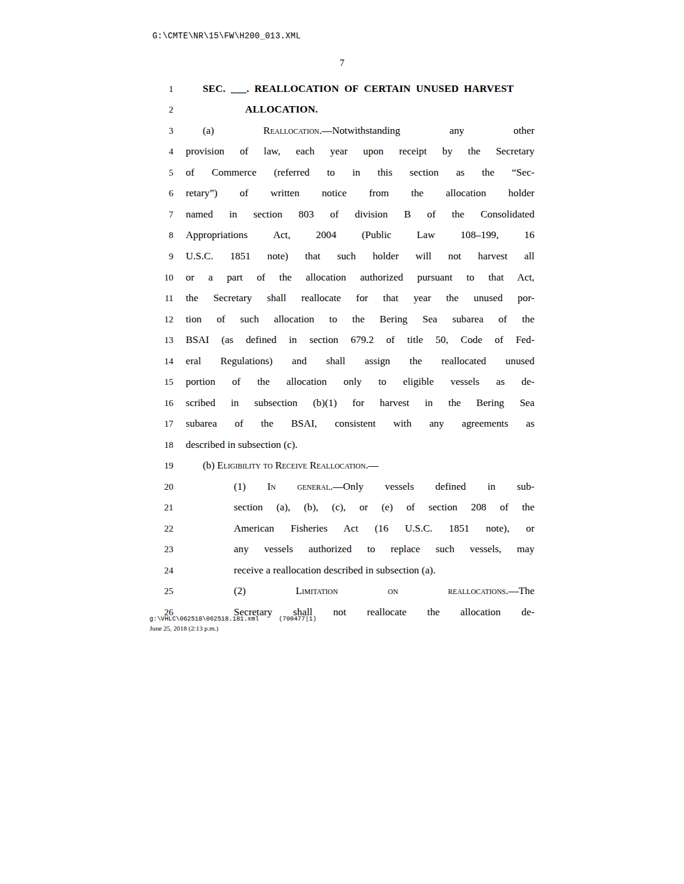G:\CMTE\NR\15\FW\H200_013.XML
7
1
SEC. ___. REALLOCATION OF CERTAIN UNUSED HARVEST
2
ALLOCATION.
3
(a) Reallocation.—Notwithstanding any other
4
provision of law, each year upon receipt by the Secretary
5
of Commerce (referred to in this section as the “Sec-
6
retary”) of written notice from the allocation holder
7
named in section 803 of division B of the Consolidated
8
Appropriations Act, 2004 (Public Law 108–199, 16
9
U.S.C. 1851 note) that such holder will not harvest all
10
or a part of the allocation authorized pursuant to that Act,
11
the Secretary shall reallocate for that year the unused por-
12
tion of such allocation to the Bering Sea subarea of the
13
BSAI (as defined in section 679.2 of title 50, Code of Fed-
14
eral Regulations) and shall assign the reallocated unused
15
portion of the allocation only to eligible vessels as de-
16
scribed in subsection (b)(1) for harvest in the Bering Sea
17
subarea of the BSAI, consistent with any agreements as
18
described in subsection (c).
19
(b) Eligibility to Receive Reallocation.—
20
(1) In general.—Only vessels defined in sub-
21
section (a), (b), (c), or (e) of section 208 of the
22
American Fisheries Act (16 U.S.C. 1851 note), or
23
any vessels authorized to replace such vessels, may
24
receive a reallocation described in subsection (a).
25
(2) Limitation on reallocations.—The
26
Secretary shall not reallocate the allocation de-
g:\VHLC\062518\062518.181.xml(700477|1)
June 25, 2018 (2:13 p.m.)